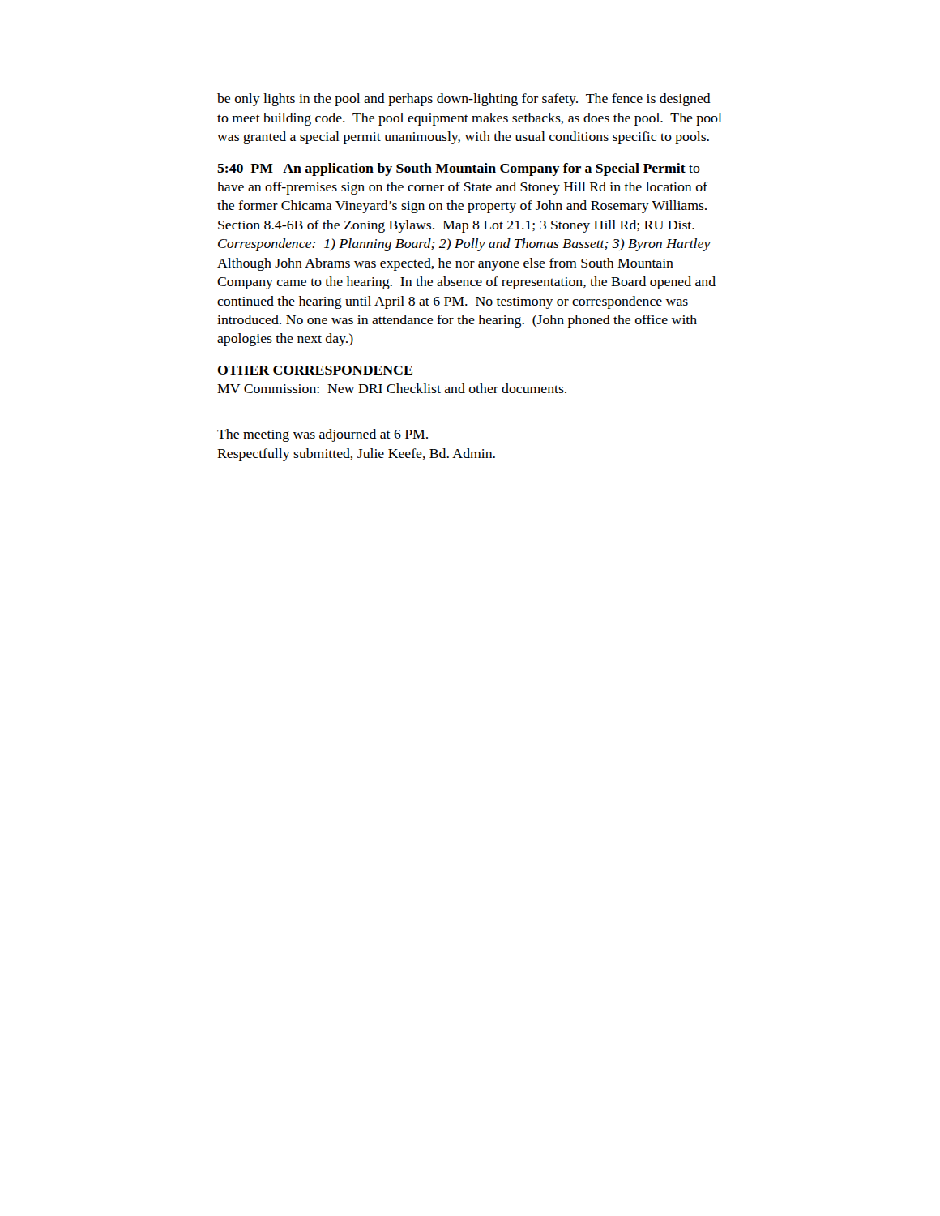be only lights in the pool and perhaps down-lighting for safety. The fence is designed to meet building code. The pool equipment makes setbacks, as does the pool. The pool was granted a special permit unanimously, with the usual conditions specific to pools.
5:40 PM An application by South Mountain Company for a Special Permit to have an off-premises sign on the corner of State and Stoney Hill Rd in the location of the former Chicama Vineyard’s sign on the property of John and Rosemary Williams. Section 8.4-6B of the Zoning Bylaws. Map 8 Lot 21.1; 3 Stoney Hill Rd; RU Dist.
Correspondence: 1) Planning Board; 2) Polly and Thomas Bassett; 3) Byron Hartley
Although John Abrams was expected, he nor anyone else from South Mountain Company came to the hearing. In the absence of representation, the Board opened and continued the hearing until April 8 at 6 PM. No testimony or correspondence was introduced. No one was in attendance for the hearing. (John phoned the office with apologies the next day.)
OTHER CORRESPONDENCE
MV Commission: New DRI Checklist and other documents.
The meeting was adjourned at 6 PM.
Respectfully submitted, Julie Keefe, Bd. Admin.